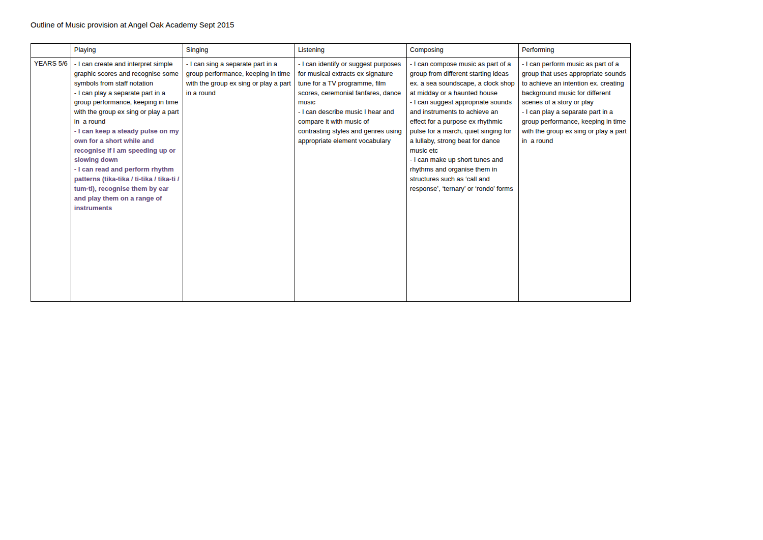Outline of Music provision at Angel Oak Academy Sept 2015
| | Playing | Singing | Listening | Composing | Performing |
| --- | --- | --- | --- | --- | --- |
| YEARS 5/6 | - I can create and interpret simple graphic scores and recognise some symbols from staff notation - I can play a separate part in a group performance, keeping in time with the group ex sing or play a part in a round - I can keep a steady pulse on my own for a short while and recognise if I am speeding up or slowing down - I can read and perform rhythm patterns (tika-tika / ti-tika / tika-ti / tum-ti), recognise them by ear and play them on a range of instruments | - I can sing a separate part in a group performance, keeping in time with the group ex sing or play a part in a round | - I can identify or suggest purposes for musical extracts ex signature tune for a TV programme, film scores, ceremonial fanfares, dance music - I can describe music I hear and compare it with music of contrasting styles and genres using appropriate element vocabulary | - I can compose music as part of a group from different starting ideas ex. a sea soundscape, a clock shop at midday or a haunted house - I can suggest appropriate sounds and instruments to achieve an effect for a purpose ex rhythmic pulse for a march, quiet singing for a lullaby, strong beat for dance music etc - I can make up short tunes and rhythms and organise them in structures such as ‘call and response’, ‘ternary’ or ‘rondo’ forms | - I can perform music as part of a group that uses appropriate sounds to achieve an intention ex. creating background music for different scenes of a story or play - I can play a separate part in a group performance, keeping in time with the group ex sing or play a part in a round |